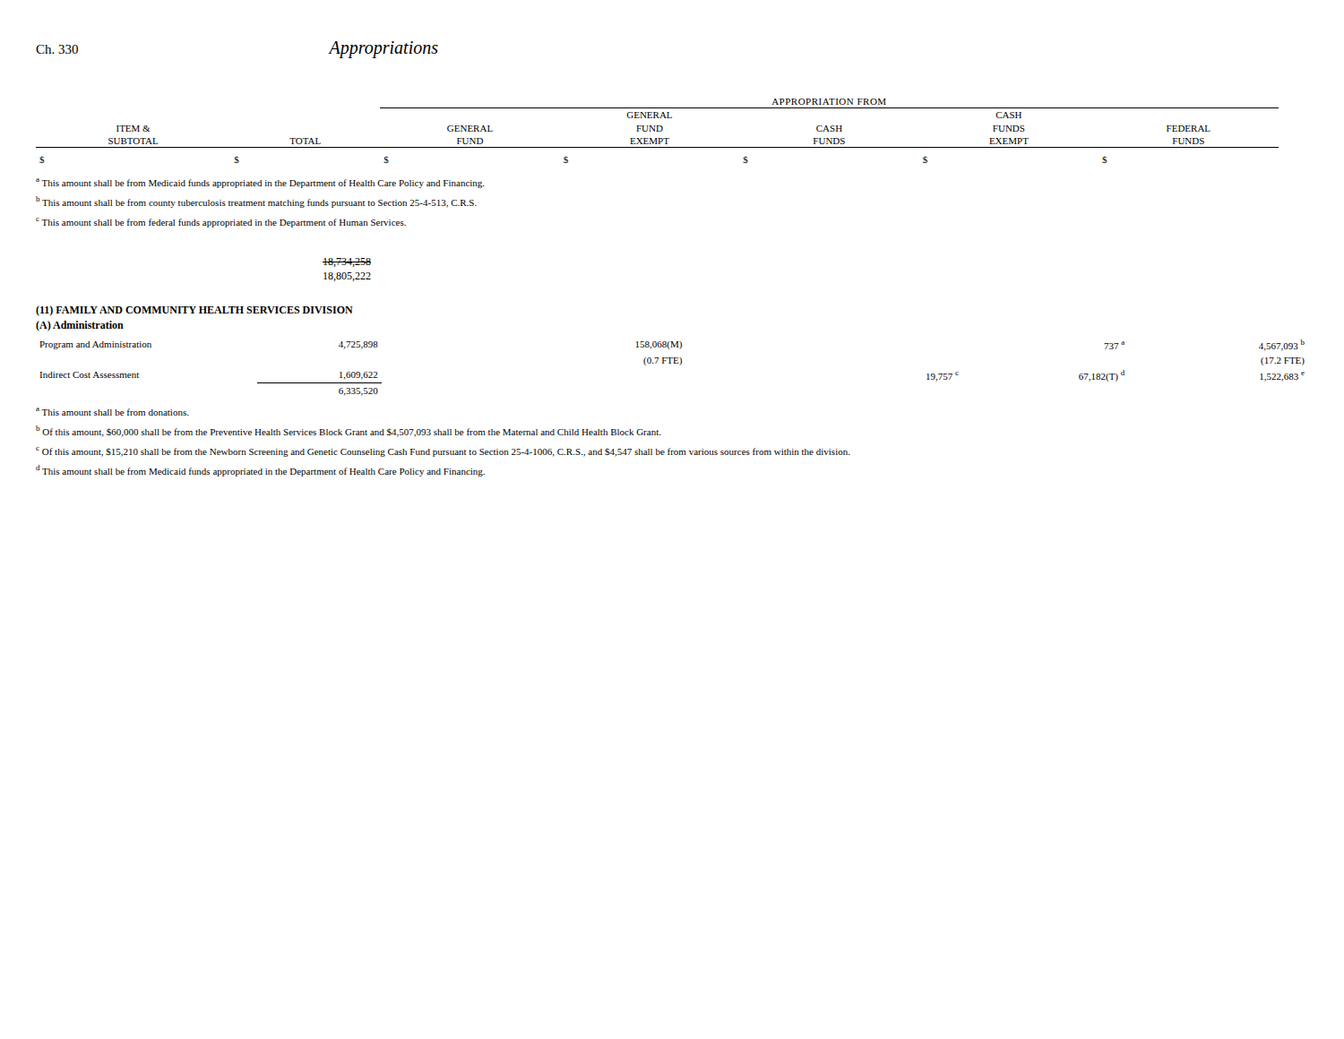Ch. 330 Appropriations
| | | APPROPRIATION FROM | |
| | | | GENERAL | | CASH | | |
| ITEM & | | GENERAL | FUND | CASH | FUNDS | FEDERAL | |
| SUBTOTAL | TOTAL | FUND | EXEMPT | FUNDS | EXEMPT | FUNDS | |
| $ | $ | $ | $ | $ | $ | $ | |
a This amount shall be from Medicaid funds appropriated in the Department of Health Care Policy and Financing.
b This amount shall be from county tuberculosis treatment matching funds pursuant to Section 25-4-513, C.R.S.
c This amount shall be from federal funds appropriated in the Department of Human Services.
18,734,258
18,805,222
(11) FAMILY AND COMMUNITY HEALTH SERVICES DIVISION
(A) Administration
| Program and Administration | 4,725,898 | | 158,068(M) | | | 737 a | 4,567,093 b |
| | | | (0.7 FTE) | | | | (17.2 FTE) |
| Indirect Cost Assessment | 1,609,622 | | | | 19,757 c | 67,182(T) d | 1,522,683 e |
| | 6,335,520 | | | | | | |
a This amount shall be from donations.
b Of this amount, $60,000 shall be from the Preventive Health Services Block Grant and $4,507,093 shall be from the Maternal and Child Health Block Grant.
c Of this amount, $15,210 shall be from the Newborn Screening and Genetic Counseling Cash Fund pursuant to Section 25-4-1006, C.R.S., and $4,547 shall be from various sources from within the division.
d This amount shall be from Medicaid funds appropriated in the Department of Health Care Policy and Financing.